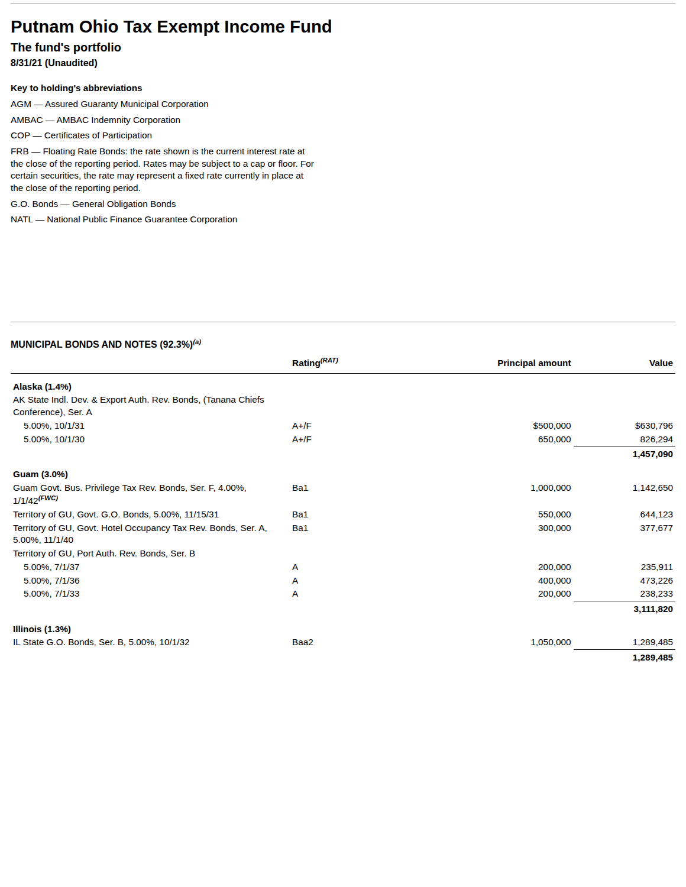Putnam Ohio Tax Exempt Income Fund
The fund's portfolio
8/31/21 (Unaudited)
Key to holding's abbreviations
AGM — Assured Guaranty Municipal Corporation
AMBAC — AMBAC Indemnity Corporation
COP — Certificates of Participation
FRB — Floating Rate Bonds: the rate shown is the current interest rate at the close of the reporting period. Rates may be subject to a cap or floor. For certain securities, the rate may represent a fixed rate currently in place at the close of the reporting period.
G.O. Bonds — General Obligation Bonds
NATL — National Public Finance Guarantee Corporation
MUNICIPAL BONDS AND NOTES (92.3%)(a)
| | Rating (RAT) | Principal amount | Value |
| --- | --- | --- | --- |
| Alaska (1.4%) | | | |
| AK State Indl. Dev. & Export Auth. Rev. Bonds, (Tanana Chiefs Conference), Ser. A | | | |
| 5.00%, 10/1/31 | A+/F | $500,000 | $630,796 |
| 5.00%, 10/1/30 | A+/F | 650,000 | 826,294 |
| | | | 1,457,090 |
| Guam (3.0%) | | | |
| Guam Govt. Bus. Privilege Tax Rev. Bonds, Ser. F, 4.00%, 1/1/42 (FWC) | Ba1 | 1,000,000 | 1,142,650 |
| Territory of GU, Govt. G.O. Bonds, 5.00%, 11/15/31 | Ba1 | 550,000 | 644,123 |
| Territory of GU, Govt. Hotel Occupancy Tax Rev. Bonds, Ser. A, 5.00%, 11/1/40 | Ba1 | 300,000 | 377,677 |
| Territory of GU, Port Auth. Rev. Bonds, Ser. B | | | |
| 5.00%, 7/1/37 | A | 200,000 | 235,911 |
| 5.00%, 7/1/36 | A | 400,000 | 473,226 |
| 5.00%, 7/1/33 | A | 200,000 | 238,233 |
| | | | 3,111,820 |
| Illinois (1.3%) | | | |
| IL State G.O. Bonds, Ser. B, 5.00%, 10/1/32 | Baa2 | 1,050,000 | 1,289,485 |
| | | | 1,289,485 |